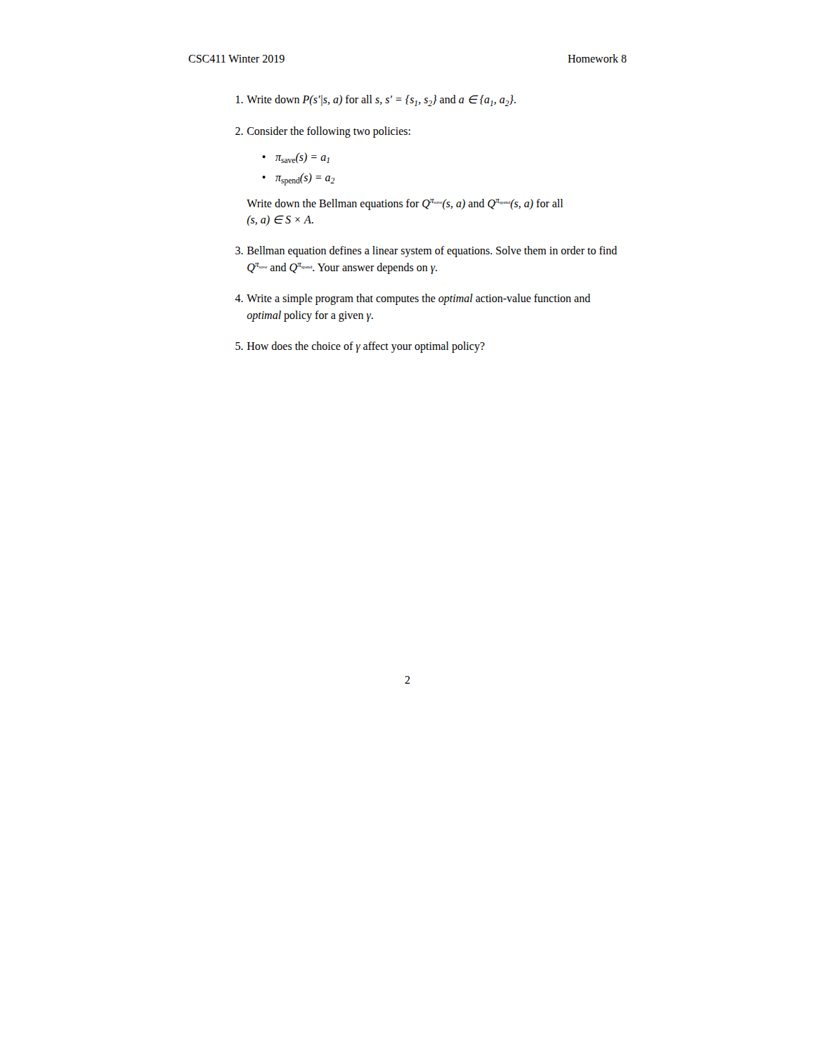CSC411 Winter 2019
Homework 8
Write down P(s′|s, a) for all s, s′ = {s1, s2} and a ∈ {a1, a2}.
Consider the following two policies:
πsave(s) = a1
πspend(s) = a2
Write down the Bellman equations for Qπsave(s, a) and Qπspend(s, a) for all (s, a) ∈ S × A.
Bellman equation defines a linear system of equations. Solve them in order to find Qπsave and Qπspend. Your answer depends on γ.
Write a simple program that computes the optimal action-value function and optimal policy for a given γ.
How does the choice of γ affect your optimal policy?
2